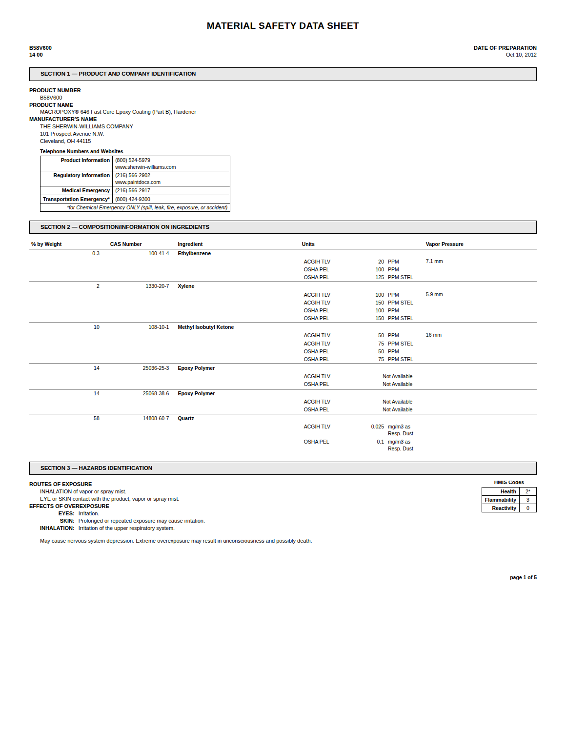MATERIAL SAFETY DATA SHEET
B58V600
14 00
DATE OF PREPARATION
Oct 10, 2012
SECTION 1 — PRODUCT AND COMPANY IDENTIFICATION
PRODUCT NUMBER
B58V600
PRODUCT NAME
MACROPOXY® 646 Fast Cure Epoxy Coating (Part B), Hardener
MANUFACTURER'S NAME
THE SHERWIN-WILLIAMS COMPANY
101 Prospect Avenue N.W.
Cleveland, OH 44115
Telephone Numbers and Websites
| Product Information | (800) 524-5979 www.sherwin-williams.com |
| Regulatory Information | (216) 566-2902 www.paintdocs.com |
| Medical Emergency | (216) 566-2917 |
| Transportation Emergency* | (800) 424-9300 |
| *for Chemical Emergency ONLY (spill, leak, fire, exposure, or accident) |
SECTION 2 — COMPOSITION/INFORMATION ON INGREDIENTS
| % by Weight | CAS Number | Ingredient | Units | Vapor Pressure |
| --- | --- | --- | --- | --- |
| 0.3 | 100-41-4 | Ethylbenzene | | |
| | | | / ACGIH TLV / 20 / PPM / / OSHA PEL / 100 / PPM / / OSHA PEL / 125 / PPM STEL / | 7.1 mm |
| 2 | 1330-20-7 | Xylene | | |
| | | | / ACGIH TLV / 100 / PPM / / ACGIH TLV / 150 / PPM STEL / / OSHA PEL / 100 / PPM / / OSHA PEL / 150 / PPM STEL / | 5.9 mm |
| 10 | 108-10-1 | Methyl Isobutyl Ketone | | |
| | | | / ACGIH TLV / 50 / PPM / / ACGIH TLV / 75 / PPM STEL / / OSHA PEL / 50 / PPM / / OSHA PEL / 75 / PPM STEL / | 16 mm |
| 14 | 25036-25-3 | Epoxy Polymer | | |
| | | | / ACGIH TLV / Not Available / / OSHA PEL / Not Available / | |
| 14 | 25068-38-6 | Epoxy Polymer | | |
| | | | / ACGIH TLV / Not Available / / OSHA PEL / Not Available / | |
| 58 | 14808-60-7 | Quartz | | |
| | | | / ACGIH TLV / 0.025 / mg/m3 as Resp. Dust / / OSHA PEL / 0.1 / mg/m3 as Resp. Dust / | |
SECTION 3 — HAZARDS IDENTIFICATION
HMIS Codes
| Health | 2* |
| Flammability | 3 |
| Reactivity | 0 |
ROUTES OF EXPOSURE
INHALATION of vapor or spray mist.
EYE or SKIN contact with the product, vapor or spray mist.
EFFECTS OF OVEREXPOSURE
| EYES: | Irritation. |
| SKIN: | Prolonged or repeated exposure may cause irritation. |
| INHALATION: | Irritation of the upper respiratory system. |
May cause nervous system depression. Extreme overexposure may result in unconsciousness and possibly death.
page 1 of 5